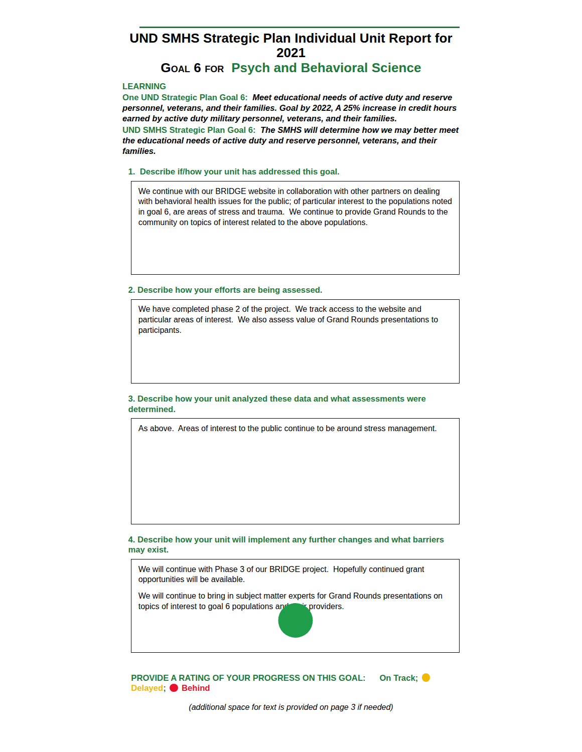UND SMHS Strategic Plan Individual Unit Report for 2021 Goal 6 for Psych and Behavioral Science
LEARNING
One UND Strategic Plan Goal 6: Meet educational needs of active duty and reserve personnel, veterans, and their families. Goal by 2022, A 25% increase in credit hours earned by active duty military personnel, veterans, and their families.
UND SMHS Strategic Plan Goal 6: The SMHS will determine how we may better meet the educational needs of active duty and reserve personnel, veterans, and their families.
1. Describe if/how your unit has addressed this goal.
We continue with our BRIDGE website in collaboration with other partners on dealing with behavioral health issues for the public; of particular interest to the populations noted in goal 6, are areas of stress and trauma. We continue to provide Grand Rounds to the community on topics of interest related to the above populations.
2. Describe how your efforts are being assessed.
We have completed phase 2 of the project. We track access to the website and particular areas of interest. We also assess value of Grand Rounds presentations to participants.
3. Describe how your unit analyzed these data and what assessments were determined.
As above. Areas of interest to the public continue to be around stress management.
4. Describe how your unit will implement any further changes and what barriers may exist.
We will continue with Phase 3 of our BRIDGE project. Hopefully continued grant opportunities will be available.
We will continue to bring in subject matter experts for Grand Rounds presentations on topics of interest to goal 6 populations and their providers.
PROVIDE A RATING OF YOUR PROGRESS ON THIS GOAL: On Track; Delayed; Behind
(additional space for text is provided on page 3 if needed)